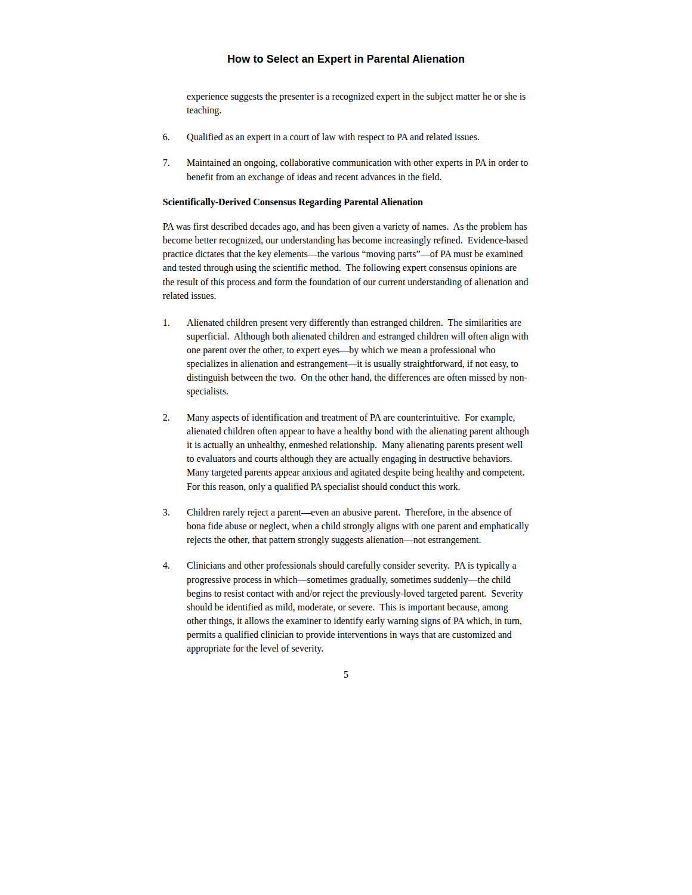How to Select an Expert in Parental Alienation
experience suggests the presenter is a recognized expert in the subject matter he or she is teaching.
6. Qualified as an expert in a court of law with respect to PA and related issues.
7. Maintained an ongoing, collaborative communication with other experts in PA in order to benefit from an exchange of ideas and recent advances in the field.
Scientifically-Derived Consensus Regarding Parental Alienation
PA was first described decades ago, and has been given a variety of names. As the problem has become better recognized, our understanding has become increasingly refined. Evidence-based practice dictates that the key elements—the various “moving parts”—of PA must be examined and tested through using the scientific method. The following expert consensus opinions are the result of this process and form the foundation of our current understanding of alienation and related issues.
1. Alienated children present very differently than estranged children. The similarities are superficial. Although both alienated children and estranged children will often align with one parent over the other, to expert eyes—by which we mean a professional who specializes in alienation and estrangement—it is usually straightforward, if not easy, to distinguish between the two. On the other hand, the differences are often missed by non-specialists.
2. Many aspects of identification and treatment of PA are counterintuitive. For example, alienated children often appear to have a healthy bond with the alienating parent although it is actually an unhealthy, enmeshed relationship. Many alienating parents present well to evaluators and courts although they are actually engaging in destructive behaviors. Many targeted parents appear anxious and agitated despite being healthy and competent. For this reason, only a qualified PA specialist should conduct this work.
3. Children rarely reject a parent—even an abusive parent. Therefore, in the absence of bona fide abuse or neglect, when a child strongly aligns with one parent and emphatically rejects the other, that pattern strongly suggests alienation—not estrangement.
4. Clinicians and other professionals should carefully consider severity. PA is typically a progressive process in which—sometimes gradually, sometimes suddenly—the child begins to resist contact with and/or reject the previously-loved targeted parent. Severity should be identified as mild, moderate, or severe. This is important because, among other things, it allows the examiner to identify early warning signs of PA which, in turn, permits a qualified clinician to provide interventions in ways that are customized and appropriate for the level of severity.
5